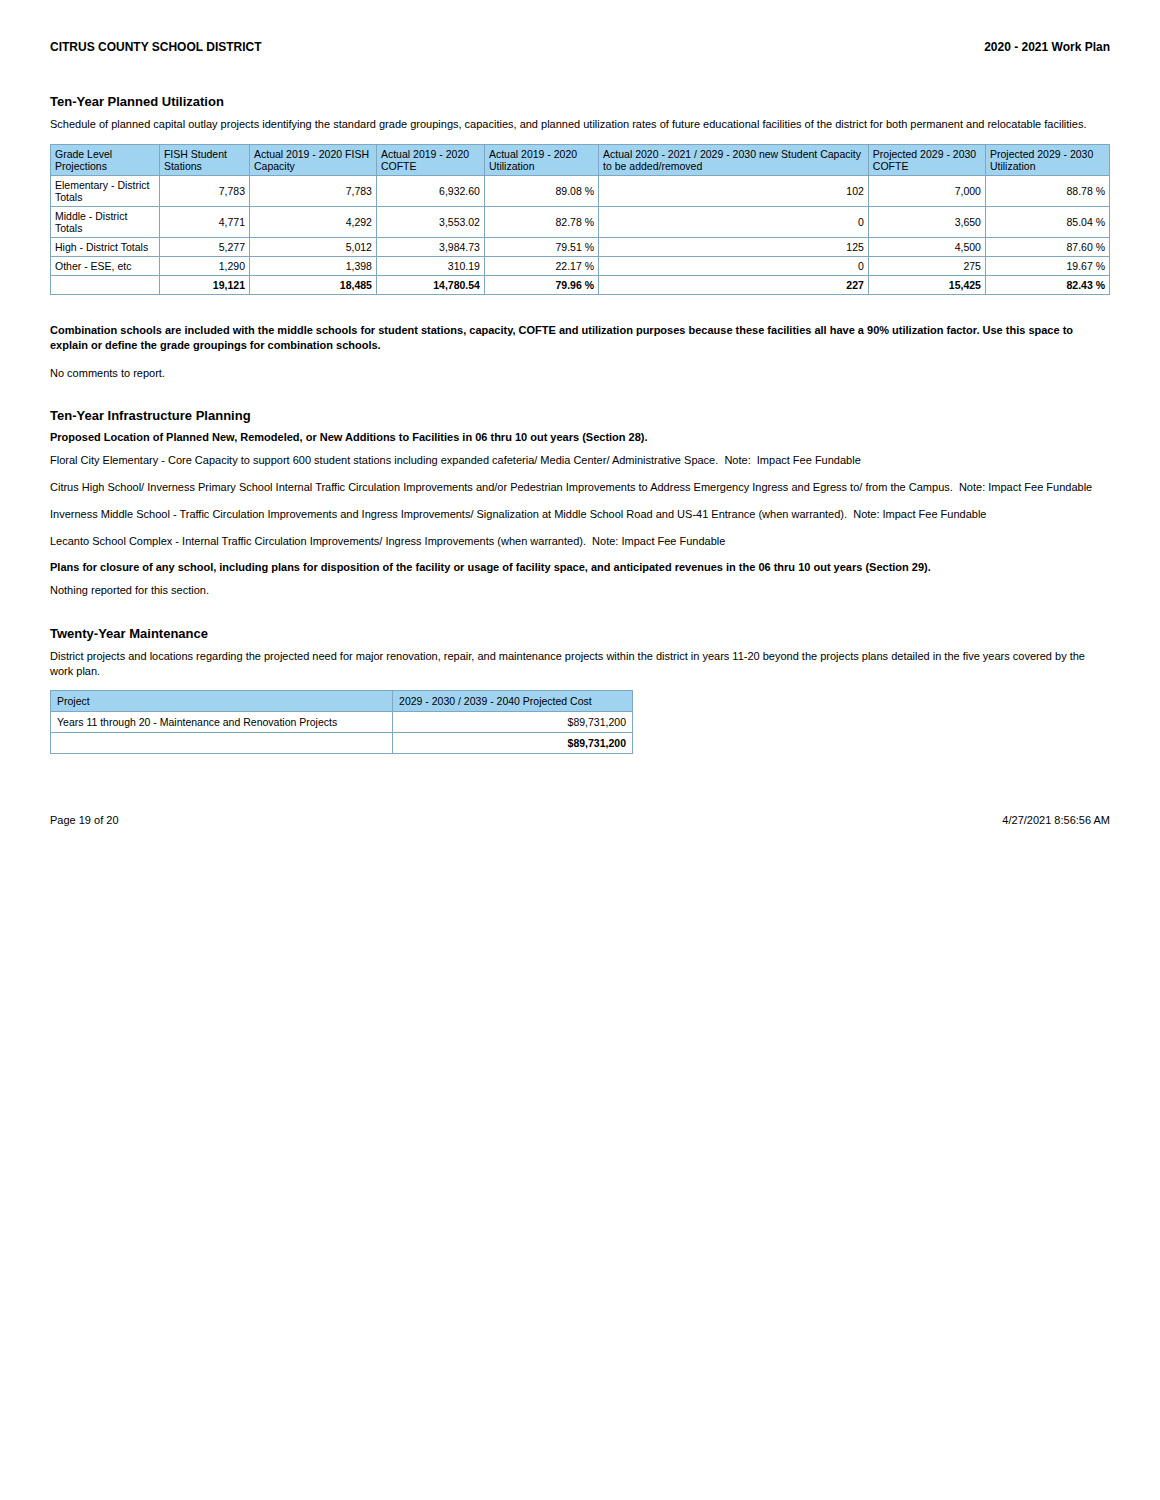CITRUS COUNTY SCHOOL DISTRICT 2020 - 2021 Work Plan
Ten-Year Planned Utilization
Schedule of planned capital outlay projects identifying the standard grade groupings, capacities, and planned utilization rates of future educational facilities of the district for both permanent and relocatable facilities.
| Grade Level Projections | FISH Student Stations | Actual 2019 - 2020 FISH Capacity | Actual 2019 - 2020 COFTE | Actual 2019 - 2020 Utilization | Actual 2020 - 2021 / 2029 - 2030 new Student Capacity to be added/removed | Projected 2029 - 2030 COFTE | Projected 2029 - 2030 Utilization |
| --- | --- | --- | --- | --- | --- | --- | --- |
| Elementary - District Totals | 7,783 | 7,783 | 6,932.60 | 89.08 % | 102 | 7,000 | 88.78 % |
| Middle - District Totals | 4,771 | 4,292 | 3,553.02 | 82.78 % | 0 | 3,650 | 85.04 % |
| High - District Totals | 5,277 | 5,012 | 3,984.73 | 79.51 % | 125 | 4,500 | 87.60 % |
| Other - ESE, etc | 1,290 | 1,398 | 310.19 | 22.17 % | 0 | 275 | 19.67 % |
| | 19,121 | 18,485 | 14,780.54 | 79.96 % | 227 | 15,425 | 82.43 % |
Combination schools are included with the middle schools for student stations, capacity, COFTE and utilization purposes because these facilities all have a 90% utilization factor. Use this space to explain or define the grade groupings for combination schools.
No comments to report.
Ten-Year Infrastructure Planning
Proposed Location of Planned New, Remodeled, or New Additions to Facilities in 06 thru 10 out years (Section 28).
Floral City Elementary - Core Capacity to support 600 student stations including expanded cafeteria/ Media Center/ Administrative Space. Note: Impact Fee Fundable
Citrus High School/ Inverness Primary School Internal Traffic Circulation Improvements and/or Pedestrian Improvements to Address Emergency Ingress and Egress to/ from the Campus. Note: Impact Fee Fundable
Inverness Middle School - Traffic Circulation Improvements and Ingress Improvements/ Signalization at Middle School Road and US-41 Entrance (when warranted). Note: Impact Fee Fundable
Lecanto School Complex - Internal Traffic Circulation Improvements/ Ingress Improvements (when warranted). Note: Impact Fee Fundable
Plans for closure of any school, including plans for disposition of the facility or usage of facility space, and anticipated revenues in the 06 thru 10 out years (Section 29).
Nothing reported for this section.
Twenty-Year Maintenance
District projects and locations regarding the projected need for major renovation, repair, and maintenance projects within the district in years 11-20 beyond the projects plans detailed in the five years covered by the work plan.
| Project | 2029 - 2030 / 2039 - 2040 Projected Cost |
| --- | --- |
| Years 11 through 20 - Maintenance and Renovation Projects | $89,731,200 |
| | $89,731,200 |
Page 19 of 20 4/27/2021 8:56:56 AM